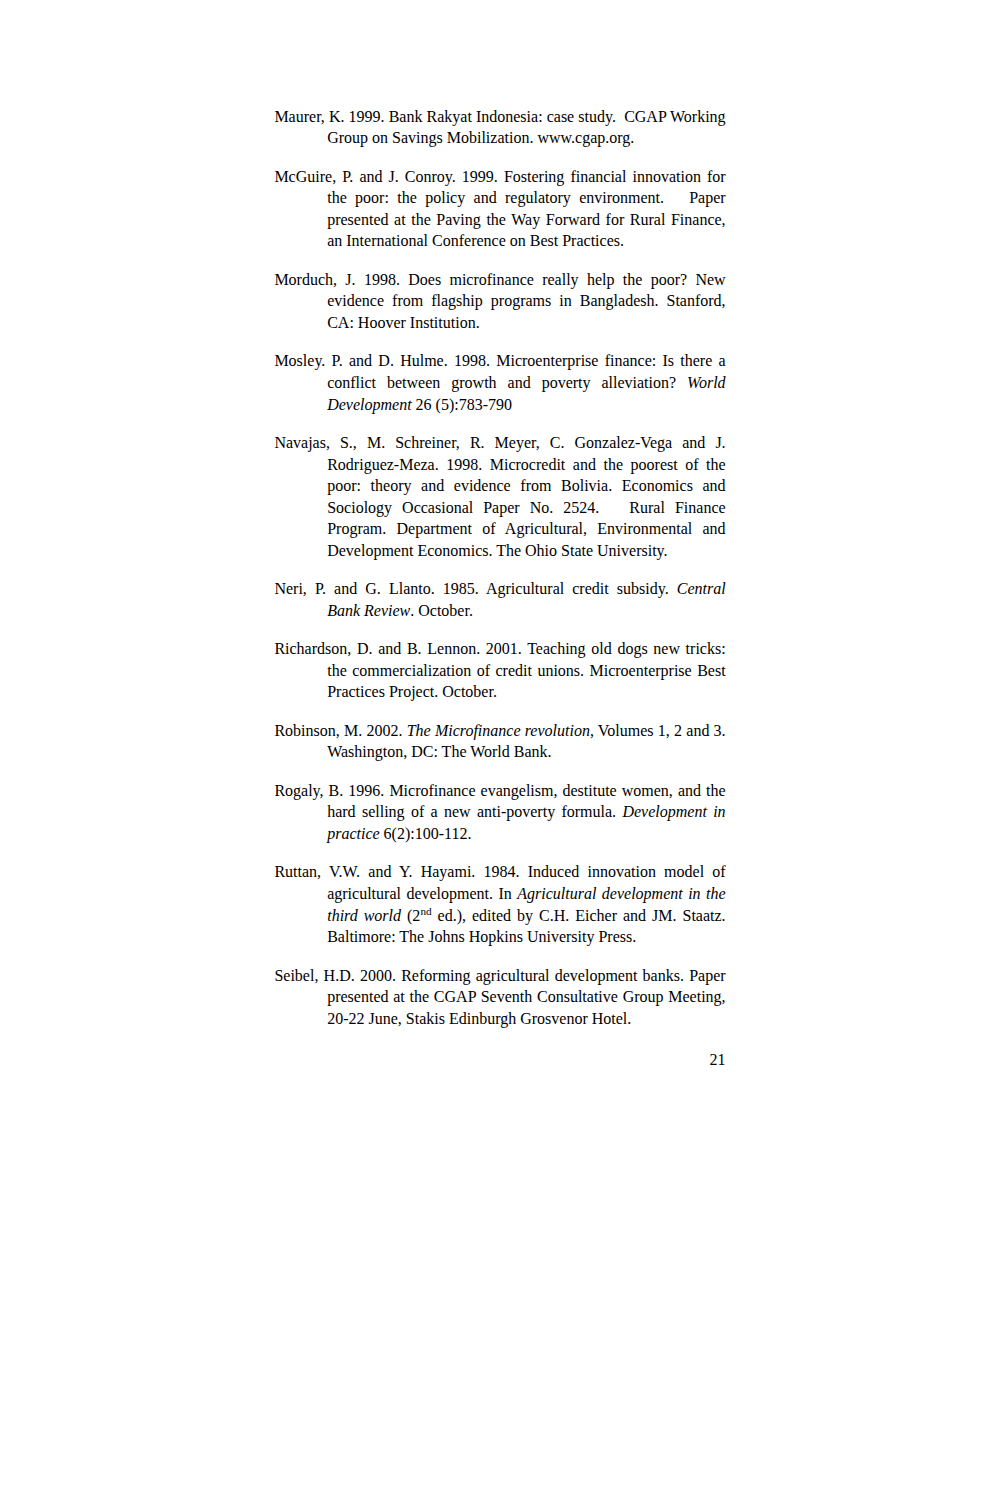Maurer, K. 1999. Bank Rakyat Indonesia: case study. CGAP Working Group on Savings Mobilization. www.cgap.org.
McGuire, P. and J. Conroy. 1999. Fostering financial innovation for the poor: the policy and regulatory environment. Paper presented at the Paving the Way Forward for Rural Finance, an International Conference on Best Practices.
Morduch, J. 1998. Does microfinance really help the poor? New evidence from flagship programs in Bangladesh. Stanford, CA: Hoover Institution.
Mosley. P. and D. Hulme. 1998. Microenterprise finance: Is there a conflict between growth and poverty alleviation? World Development 26 (5):783-790
Navajas, S., M. Schreiner, R. Meyer, C. Gonzalez-Vega and J. Rodriguez-Meza. 1998. Microcredit and the poorest of the poor: theory and evidence from Bolivia. Economics and Sociology Occasional Paper No. 2524. Rural Finance Program. Department of Agricultural, Environmental and Development Economics. The Ohio State University.
Neri, P. and G. Llanto. 1985. Agricultural credit subsidy. Central Bank Review. October.
Richardson, D. and B. Lennon. 2001. Teaching old dogs new tricks: the commercialization of credit unions. Microenterprise Best Practices Project. October.
Robinson, M. 2002. The Microfinance revolution, Volumes 1, 2 and 3. Washington, DC: The World Bank.
Rogaly, B. 1996. Microfinance evangelism, destitute women, and the hard selling of a new anti-poverty formula. Development in practice 6(2):100-112.
Ruttan, V.W. and Y. Hayami. 1984. Induced innovation model of agricultural development. In Agricultural development in the third world (2nd ed.), edited by C.H. Eicher and JM. Staatz. Baltimore: The Johns Hopkins University Press.
Seibel, H.D. 2000. Reforming agricultural development banks. Paper presented at the CGAP Seventh Consultative Group Meeting, 20-22 June, Stakis Edinburgh Grosvenor Hotel.
21